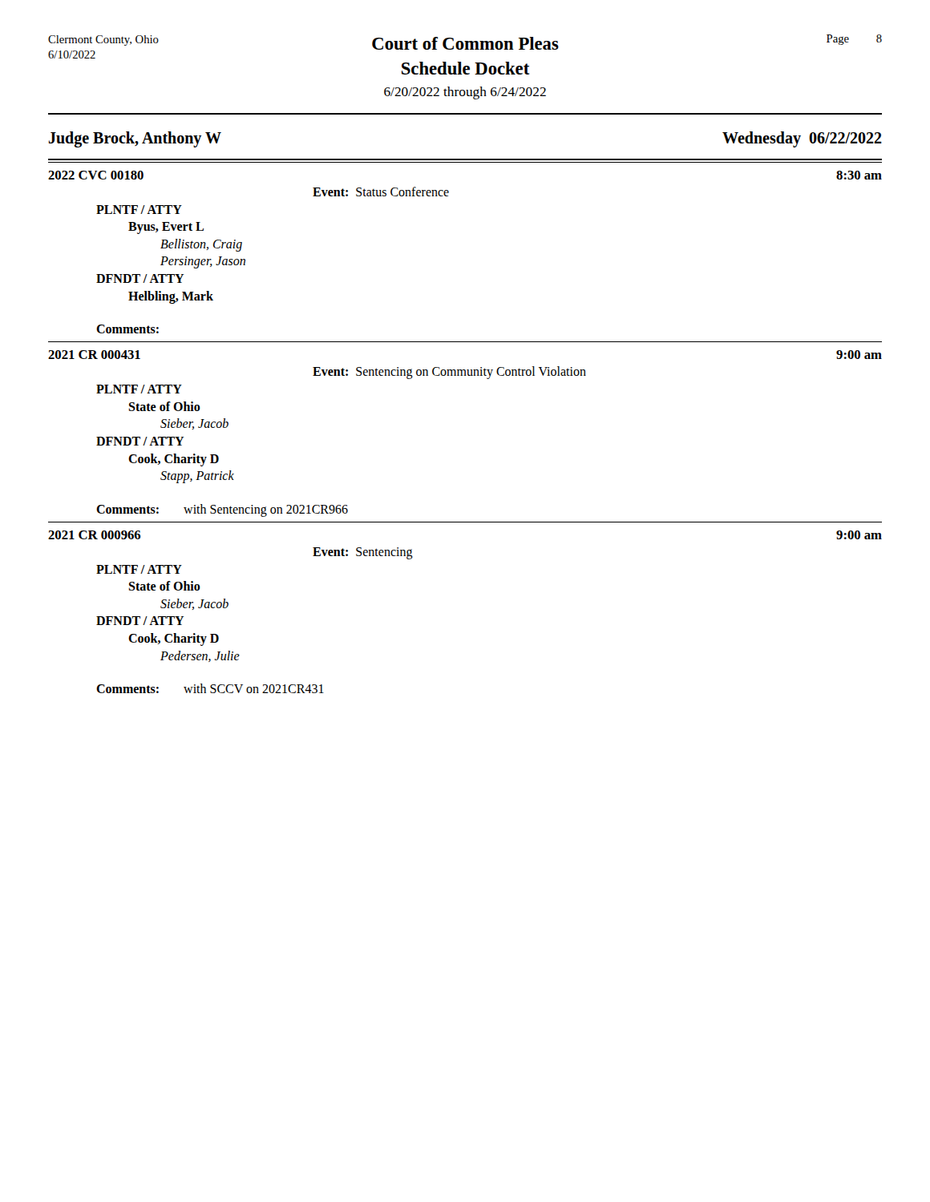Clermont County, Ohio
6/10/2022
Page 8
Court of Common Pleas
Schedule Docket
6/20/2022 through 6/24/2022
Judge Brock, Anthony W
Wednesday 06/22/2022
2022 CVC 00180 8:30 am
Event: Status Conference
PLNTF / ATTY Byus, Evert L Belliston, Craig Persinger, Jason DFNDT / ATTY Helbling, Mark
Comments:
2021 CR 000431 9:00 am
Event: Sentencing on Community Control Violation
PLNTF / ATTY State of Ohio Sieber, Jacob DFNDT / ATTY Cook, Charity D Stapp, Patrick
Comments: with Sentencing on 2021CR966
2021 CR 000966 9:00 am
Event: Sentencing
PLNTF / ATTY State of Ohio Sieber, Jacob DFNDT / ATTY Cook, Charity D Pedersen, Julie
Comments: with SCCV on 2021CR431